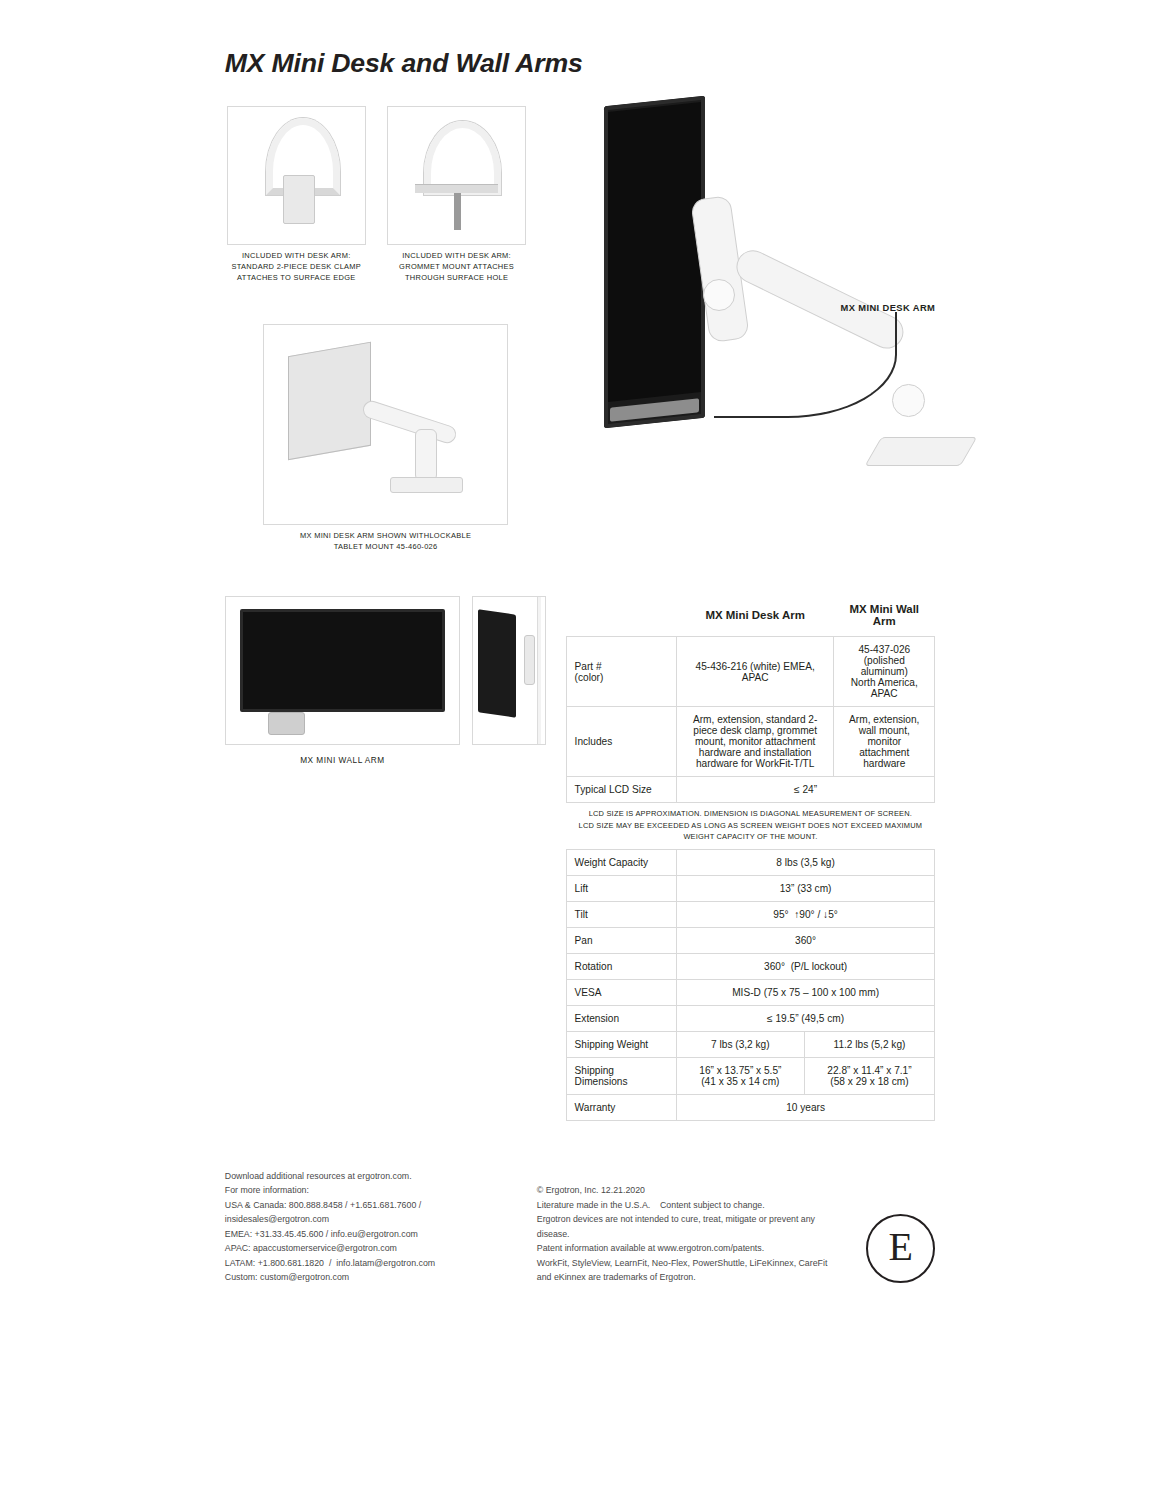MX Mini Desk and Wall Arms
INCLUDED WITH DESK ARM:
STANDARD 2-PIECE DESK CLAMP
ATTACHES TO SURFACE EDGE
INCLUDED WITH DESK ARM:
GROMMET MOUNT ATTACHES
THROUGH SURFACE HOLE
MX MINI DESK ARM SHOWN WITHLOCKABLE
TABLET MOUNT 45-460-026
MX MINI DESK ARM
MX MINI WALL ARM
| | MX Mini Desk Arm | MX Mini Wall Arm |
| --- | --- | --- |
| Part # (color) | 45-436-216 (white) EMEA, APAC | 45-437-026 (polished aluminum) North America, APAC |
| Includes | Arm, extension, standard 2-piece desk clamp, grommet mount, monitor attachment hardware and installation hardware for WorkFit-T/TL | Arm, extension, wall mount, monitor attachment hardware |
| Typical LCD Size | ≤ 24” |
LCD SIZE IS APPROXIMATION. DIMENSION IS DIAGONAL MEASUREMENT OF SCREEN.
LCD SIZE MAY BE EXCEEDED AS LONG AS SCREEN WEIGHT DOES NOT EXCEED MAXIMUM WEIGHT CAPACITY OF THE MOUNT.
| Weight Capacity | 8 lbs (3,5 kg) |
| Lift | 13” (33 cm) |
| Tilt | 95° ↑90° / ↓5° |
| Pan | 360° |
| Rotation | 360° (P/L lockout) |
| VESA | MIS-D (75 x 75 – 100 x 100 mm) |
| Extension | ≤ 19.5” (49,5 cm) |
| Shipping Weight | 7 lbs (3,2 kg) | 11.2 lbs (5,2 kg) |
| Shipping Dimensions | 16” x 13.75” x 5.5” (41 x 35 x 14 cm) | 22.8” x 11.4” x 7.1” (58 x 29 x 18 cm) |
| Warranty | 10 years |
Download additional resources at ergotron.com.
For more information:
USA & Canada: 800.888.8458 / +1.651.681.7600 / insidesales@ergotron.com
EMEA: +31.33.45.45.600 / info.eu@ergotron.com
APAC: apaccustomerservice@ergotron.com
LATAM: +1.800.681.1820 / info.latam@ergotron.com
Custom: custom@ergotron.com
© Ergotron, Inc. 12.21.2020
Literature made in the U.S.A. Content subject to change.
Ergotron devices are not intended to cure, treat, mitigate or prevent any disease.
Patent information available at www.ergotron.com/patents.
WorkFit, StyleView, LearnFit, Neo-Flex, PowerShuttle, LiFeKinnex, CareFit
and eKinnex are trademarks of Ergotron.